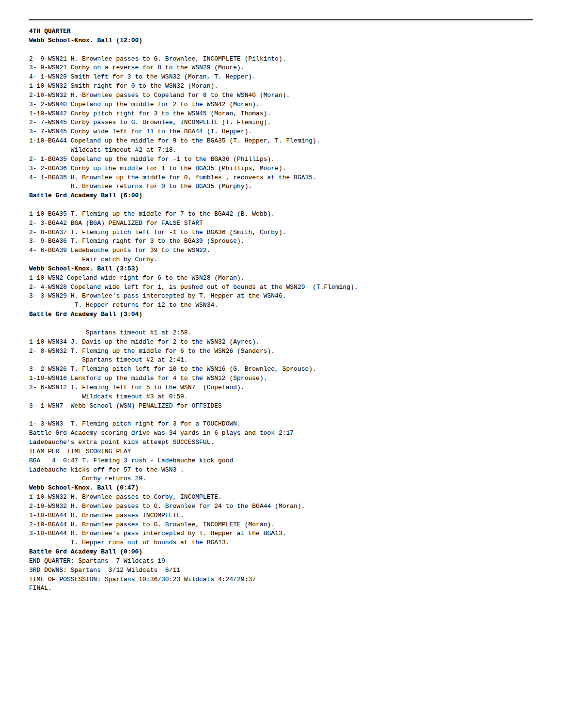4TH QUARTER
Webb School-Knox. Ball (12:00)
2- 9-WSN21 H. Brownlee passes to G. Brownlee, INCOMPLETE (Pilkinto).
3- 9-WSN21 Corby on a reverse for 8 to the WSN29 (Moore).
4- 1-WSN29 Smith left for 3 to the WSN32 (Moran, T. Hepper).
1-10-WSN32 Smith right for 0 to the WSN32 (Moran).
2-10-WSN32 H. Brownlee passes to Copeland for 8 to the WSN40 (Moran).
3- 2-WSN40 Copeland up the middle for 2 to the WSN42 (Moran).
1-10-WSN42 Corby pitch right for 3 to the WSN45 (Moran, Thomas).
2- 7-WSN45 Corby passes to G. Brownlee, INCOMPLETE (T. Fleming).
3- 7-WSN45 Corby wide left for 11 to the BGA44 (T. Hepper).
1-10-BGA44 Copeland up the middle for 9 to the BGA35 (T. Hepper, T. Fleming).
           Wildcats timeout #2 at 7:18.
2- 1-BGA35 Copeland up the middle for -1 to the BGA36 (Phillips).
3- 2-BGA36 Corby up the middle for 1 to the BGA35 (Phillips, Moore).
4- 1-BGA35 H. Brownlee up the middle for 0, fumbles , recovers at the BGA35.
           H. Brownlee returns for 0 to the BGA35 (Murphy).
Battle Grd Academy Ball (6:00)
1-10-BGA35 T. Fleming up the middle for 7 to the BGA42 (B. Webb).
2- 3-BGA42 BGA (BGA) PENALIZED for FALSE START
2- 8-BGA37 T. Fleming pitch left for -1 to the BGA36 (Smith, Corby).
3- 9-BGA36 T. Fleming right for 3 to the BGA39 (Sprouse).
4- 6-BGA39 Ladebauche punts for 39 to the WSN22.
              Fair catch by Corby.
Webb School-Knox. Ball (3:53)
1-10-WSN2 Copeland wide right for 6 to the WSN28 (Moran).
2- 4-WSN28 Copeland wide left for 1, is pushed out of bounds at the WSN29  (T.Fleming).
3- 3-WSN29 H. Brownlee's pass intercepted by T. Hepper at the WSN46.
            T. Hepper returns for 12 to the WSN34.
Battle Grd Academy Ball (3:04)
               Spartans timeout #1 at 2:58.
1-10-WSN34 J. Davis up the middle for 2 to the WSN32 (Ayres).
2- 8-WSN32 T. Fleming up the middle for 6 to the WSN26 (Sanders).
              Spartans timeout #2 at 2:41.
3- 2-WSN26 T. Fleming pitch left for 10 to the WSN16 (G. Brownlee, Sprouse).
1-10-WSN16 Lankford up the middle for 4 to the WSN12 (Sprouse).
2- 6-WSN12 T. Fleming left for 5 to the WSN7  (Copeland).
              Wildcats timeout #3 at 0:59.
3- 1-WSN7  Webb School (WSN) PENALIZED for OFFSIDES

1- 3-WSN3  T. Fleming pitch right for 3 for a TOUCHDOWN.
Battle Grd Academy scoring drive was 34 yards in 6 plays and took 2:17
Ladebauche's extra point kick attempt SUCCESSFUL.
TEAM PER  TIME SCORING PLAY
BGA   4  0:47 T. Fleming 3 rush - Ladebauche kick good
Ladebauche kicks off for 57 to the WSN3 .
              Corby returns 29.
Webb School-Knox. Ball (0:47)
1-10-WSN32 H. Brownlee passes to Corby, INCOMPLETE.
2-10-WSN32 H. Brownlee passes to G. Brownlee for 24 to the BGA44 (Moran).
1-10-BGA44 H. Brownlee passes INCOMPLETE.
2-10-BGA44 H. Brownlee passes to G. Brownlee, INCOMPLETE (Moran).
3-10-BGA44 H. Brownlee's pass intercepted by T. Hepper at the BGA13.
           T. Hepper runs out of bounds at the BGA13.
Battle Grd Academy Ball (0:00)
END QUARTER: Spartans  7 Wildcats 19
3RD DOWNS: Spartans  3/12 Wildcats  6/11
TIME OF POSSESSION: Spartans 10:36/30:23 Wildcats 4:24/29:37
FINAL.